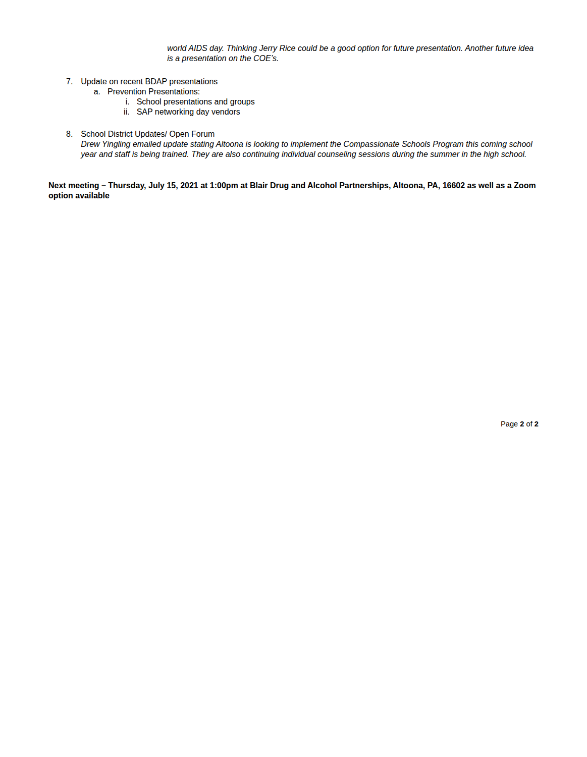world AIDS day. Thinking Jerry Rice could be a good option for future presentation. Another future idea is a presentation on the COE’s.
Update on recent BDAP presentations
Prevention Presentations:
School presentations and groups
SAP networking day vendors
School District Updates/ Open Forum
Drew Yingling emailed update stating Altoona is looking to implement the Compassionate Schools Program this coming school year and staff is being trained. They are also continuing individual counseling sessions during the summer in the high school.
Next meeting – Thursday, July 15, 2021 at 1:00pm at Blair Drug and Alcohol Partnerships, Altoona, PA, 16602 as well as a Zoom option available
Page 2 of 2